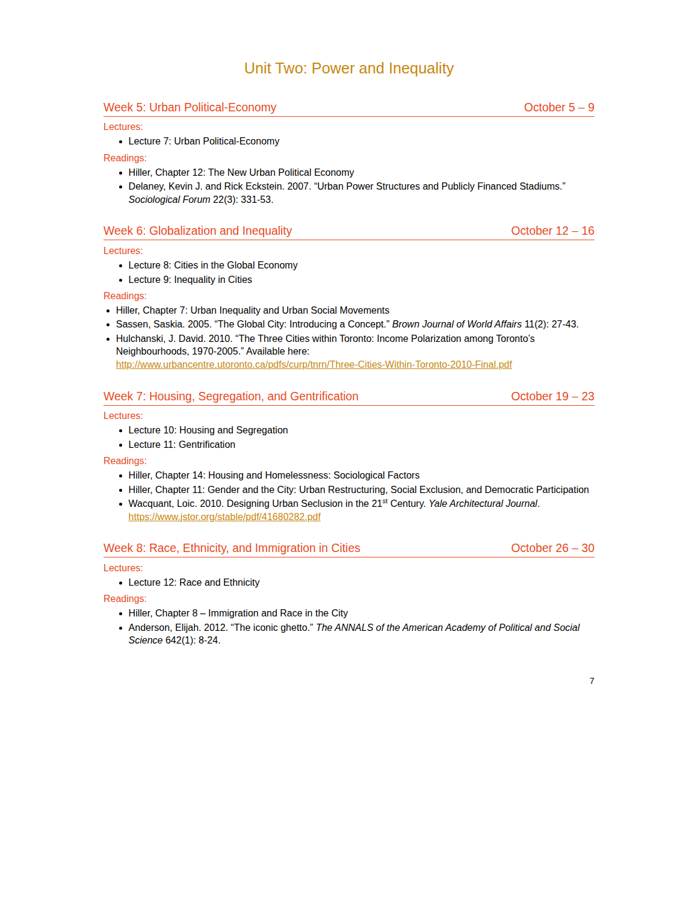Unit Two: Power and Inequality
Week 5: Urban Political-Economy October 5 – 9
Lectures:
Lecture 7: Urban Political-Economy
Readings:
Hiller, Chapter 12: The New Urban Political Economy
Delaney, Kevin J. and Rick Eckstein. 2007. “Urban Power Structures and Publicly Financed Stadiums.” Sociological Forum 22(3): 331-53.
Week 6: Globalization and Inequality October 12 – 16
Lectures:
Lecture 8: Cities in the Global Economy
Lecture 9: Inequality in Cities
Readings:
Hiller, Chapter 7: Urban Inequality and Urban Social Movements
Sassen, Saskia. 2005. “The Global City: Introducing a Concept.” Brown Journal of World Affairs 11(2): 27-43.
Hulchanski, J. David. 2010. “The Three Cities within Toronto: Income Polarization among Toronto’s Neighbourhoods, 1970-2005.” Available here:
http://www.urbancentre.utoronto.ca/pdfs/curp/tnrn/Three-Cities-Within-Toronto-2010-Final.pdf
Week 7: Housing, Segregation, and Gentrification October 19 – 23
Lectures:
Lecture 10: Housing and Segregation
Lecture 11: Gentrification
Readings:
Hiller, Chapter 14: Housing and Homelessness: Sociological Factors
Hiller, Chapter 11: Gender and the City: Urban Restructuring, Social Exclusion, and Democratic Participation
Wacquant, Loic. 2010. Designing Urban Seclusion in the 21st Century. Yale Architectural Journal.
https://www.jstor.org/stable/pdf/41680282.pdf
Week 8: Race, Ethnicity, and Immigration in Cities October 26 – 30
Lectures:
Lecture 12: Race and Ethnicity
Readings:
Hiller, Chapter 8 – Immigration and Race in the City
Anderson, Elijah. 2012. “The iconic ghetto.” The ANNALS of the American Academy of Political and Social Science 642(1): 8-24.
7